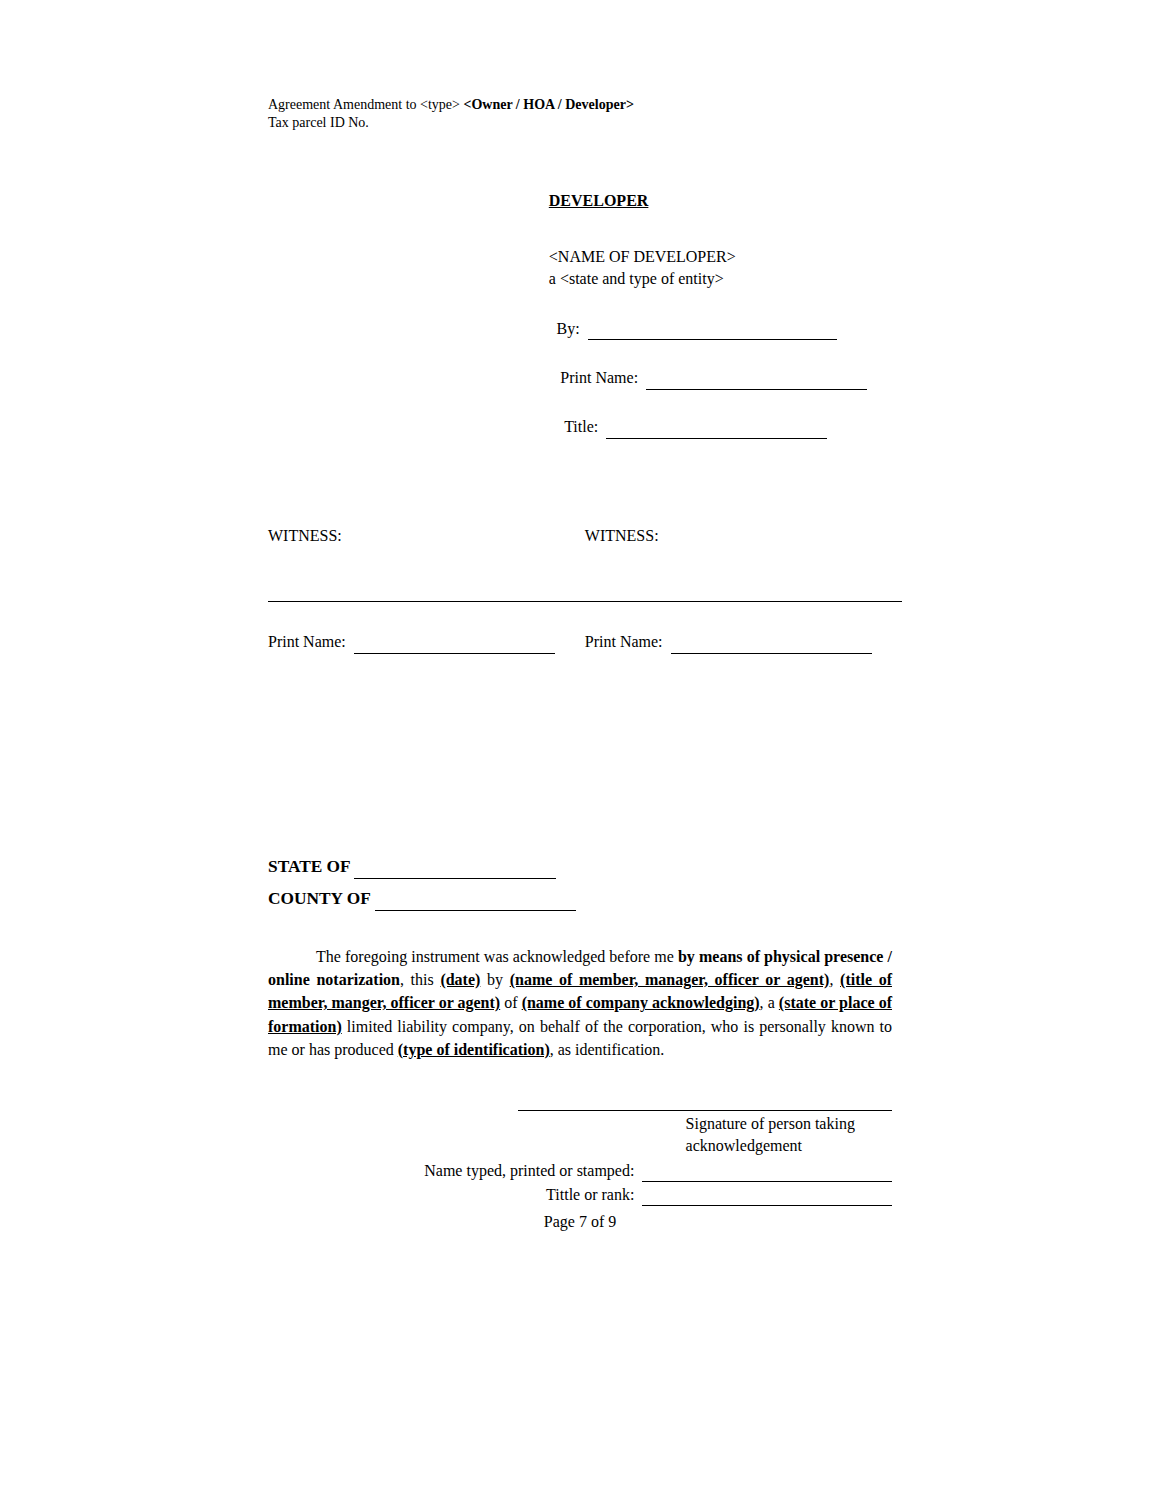Agreement Amendment to <type> <Owner / HOA / Developer>
Tax parcel ID No.
DEVELOPER
<NAME OF DEVELOPER>
a <state and type of entity>
By:
Print Name:
Title:
| WITNESS: Print Name: | WITNESS: Print Name: |
STATE OF
COUNTY OF
The foregoing instrument was acknowledged before me by means of physical presence / online notarization, this (date) by (name of member, manager, officer or agent), (title of member, manger, officer or agent) of (name of company acknowledging), a (state or place of formation) limited liability company, on behalf of the corporation, who is personally known to me or has produced (type of identification), as identification.
Signature of person taking acknowledgement
Name typed, printed or stamped:
Tittle or rank:
Page 7 of 9